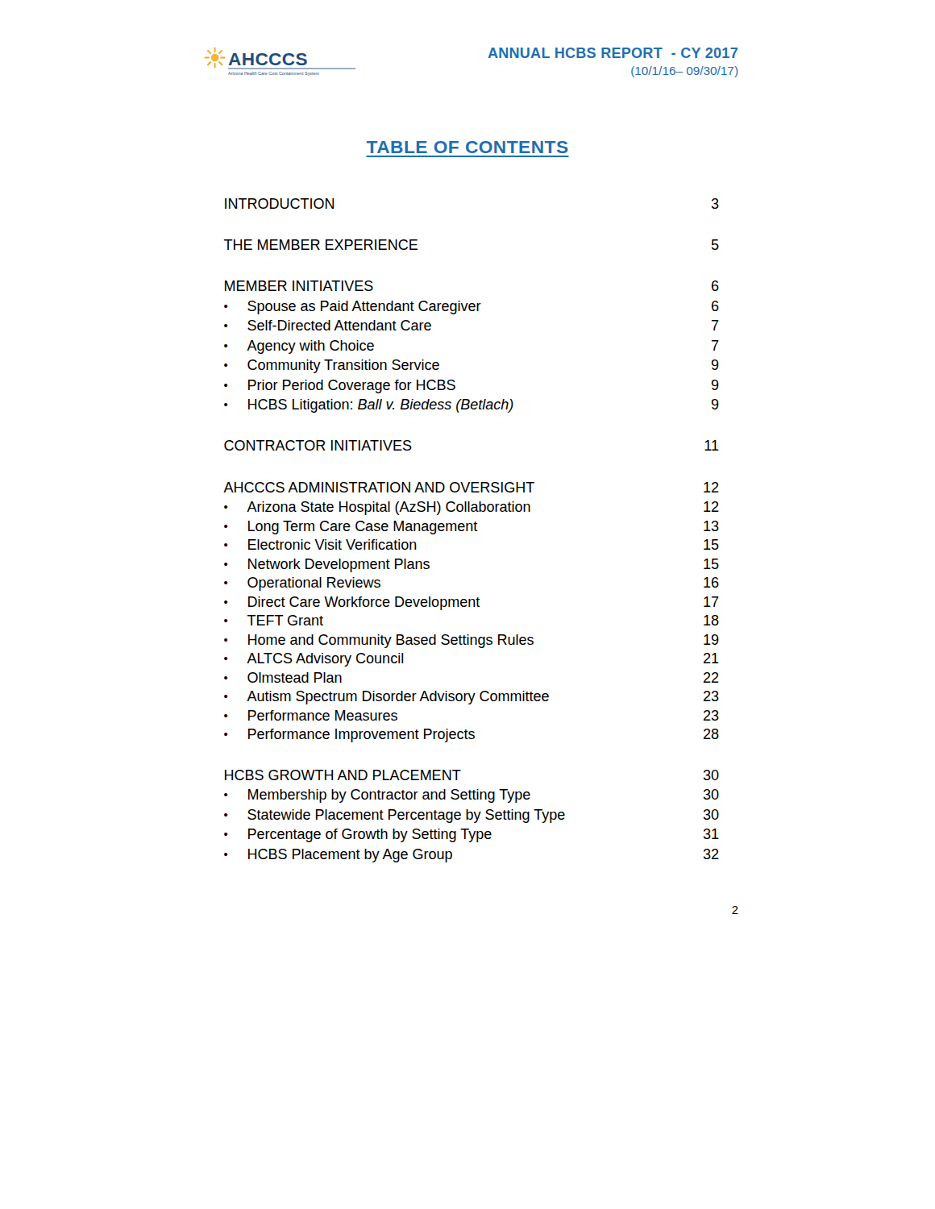AHCCCS Arizona Health Care Cost Containment System
ANNUAL HCBS REPORT - CY 2017
(10/1/16– 09/30/17)
TABLE OF CONTENTS
INTRODUCTION 3
THE MEMBER EXPERIENCE 5
MEMBER INITIATIVES 6
•Spouse as Paid Attendant Caregiver 6
•Self-Directed Attendant Care 7
•Agency with Choice 7
•Community Transition Service 9
•Prior Period Coverage for HCBS 9
•HCBS Litigation: Ball v. Biedess (Betlach) 9
CONTRACTOR INITIATIVES 11
AHCCCS ADMINISTRATION AND OVERSIGHT 12
•Arizona State Hospital (AzSH) Collaboration 12
•Long Term Care Case Management 13
•Electronic Visit Verification 15
•Network Development Plans 15
•Operational Reviews 16
•Direct Care Workforce Development 17
•TEFT Grant 18
•Home and Community Based Settings Rules 19
•ALTCS Advisory Council 21
•Olmstead Plan 22
•Autism Spectrum Disorder Advisory Committee 23
•Performance Measures 23
•Performance Improvement Projects 28
HCBS GROWTH AND PLACEMENT 30
•Membership by Contractor and Setting Type 30
•Statewide Placement Percentage by Setting Type 30
•Percentage of Growth by Setting Type 31
•HCBS Placement by Age Group 32
2